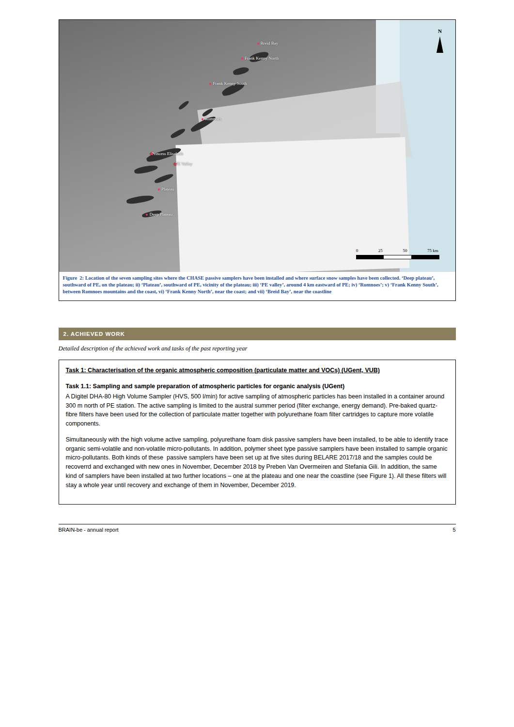Breid Bay
Frank Kenny North
Frank Kenny South
Romnoes
Princess Elisabeth
PE Valley
Plateau
Deep Plateau
N
0255075 km
Figure 2: Location of the seven sampling sites where the CHASE passive samplers have been installed and where surface snow samples have been collected. ‘Deep plateau’, southward of PE, on the plateau; ii) ‘Plateau’, southward of PE, vicinity of the plateau; iii) ‘PE valley’, around 4 km eastward of PE; iv) ‘Romnoes’; v) ‘Frank Kenny South’, between Romnoes mountains and the coast, vi) ‘Frank Kenny North’, near the coast; and vii) ‘Breid Bay’, near the coastline
2. ACHIEVED WORK
Detailed description of the achieved work and tasks of the past reporting year
Task 1: Characterisation of the organic atmospheric composition (particulate matter and VOCs) (UGent, VUB)
Task 1.1: Sampling and sample preparation of atmospheric particles for organic analysis (UGent)
A Digitel DHA-80 High Volume Sampler (HVS, 500 l/min) for active sampling of atmospheric particles has been installed in a container around 300 m north of PE station. The active sampling is limited to the austral summer period (filter exchange, energy demand). Pre-baked quartz-fibre filters have been used for the collection of particulate matter together with polyurethane foam filter cartridges to capture more volatile components.
Simultaneously with the high volume active sampling, polyurethane foam disk passive samplers have been installed, to be able to identify trace organic semi-volatile and non-volatile micro-pollutants. In addition, polymer sheet type passive samplers have been installed to sample organic micro-pollutants. Both kinds of these passive samplers have been set up at five sites during BELARE 2017/18 and the samples could be recoverrd and exchanged with new ones in November, December 2018 by Preben Van Overmeiren and Stefania Gili. In addition, the same kind of samplers have been installed at two further locations – one at the plateau and one near the coastline (see Figure 1). All these filters will stay a whole year until recovery and exchange of them in November, December 2019.
BRAIN-be - annual report 5